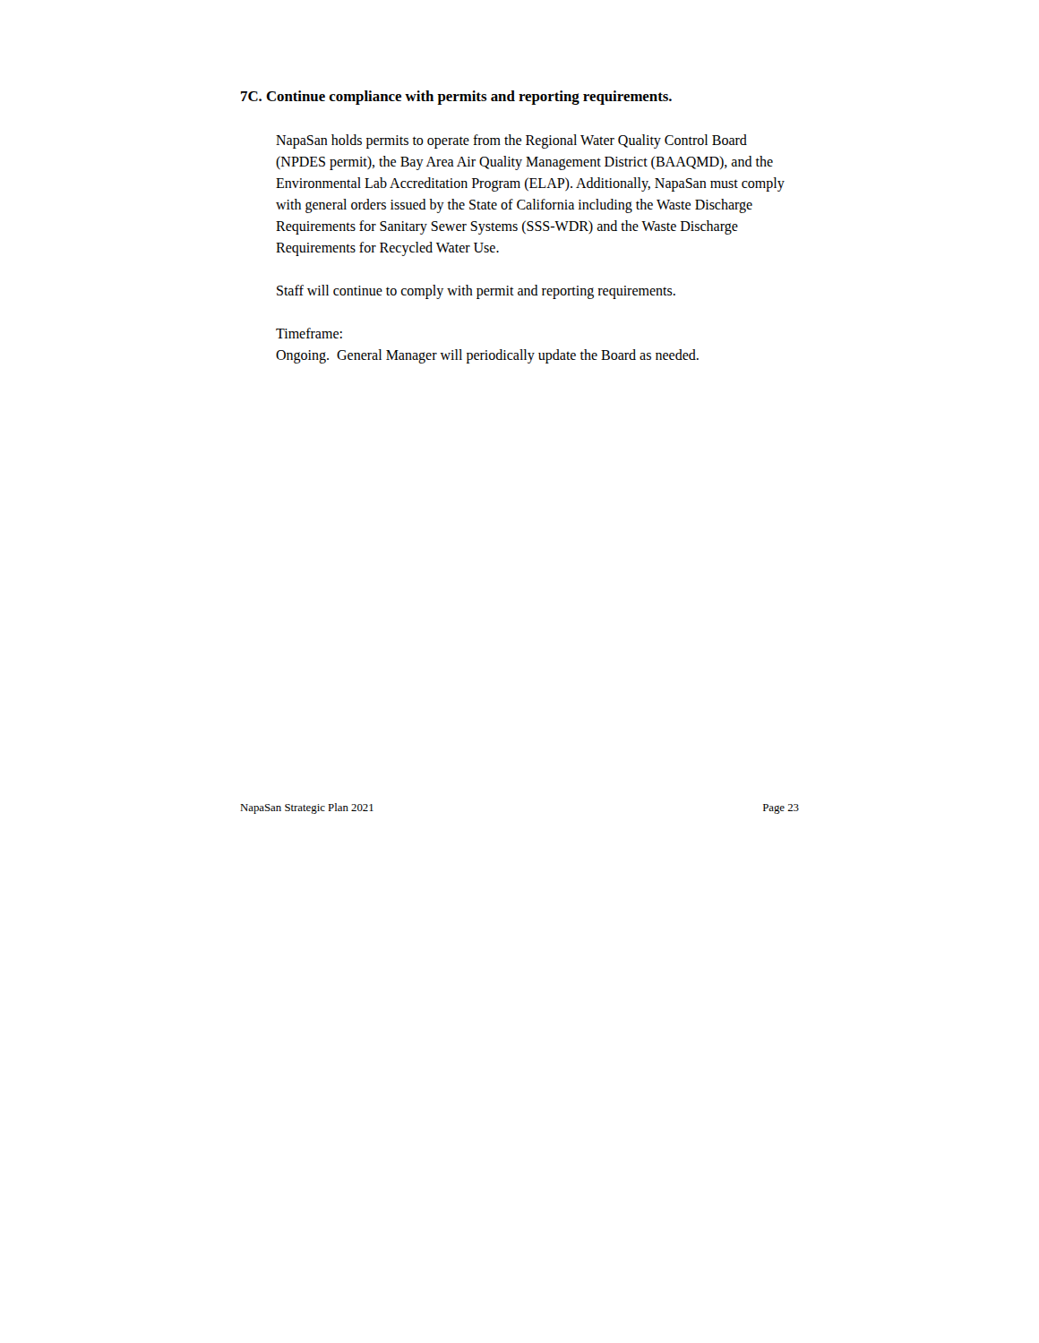7C. Continue compliance with permits and reporting requirements.
NapaSan holds permits to operate from the Regional Water Quality Control Board (NPDES permit), the Bay Area Air Quality Management District (BAAQMD), and the Environmental Lab Accreditation Program (ELAP). Additionally, NapaSan must comply with general orders issued by the State of California including the Waste Discharge Requirements for Sanitary Sewer Systems (SSS-WDR) and the Waste Discharge Requirements for Recycled Water Use.
Staff will continue to comply with permit and reporting requirements.
Timeframe:
Ongoing. General Manager will periodically update the Board as needed.
NapaSan Strategic Plan 2021 Page 23